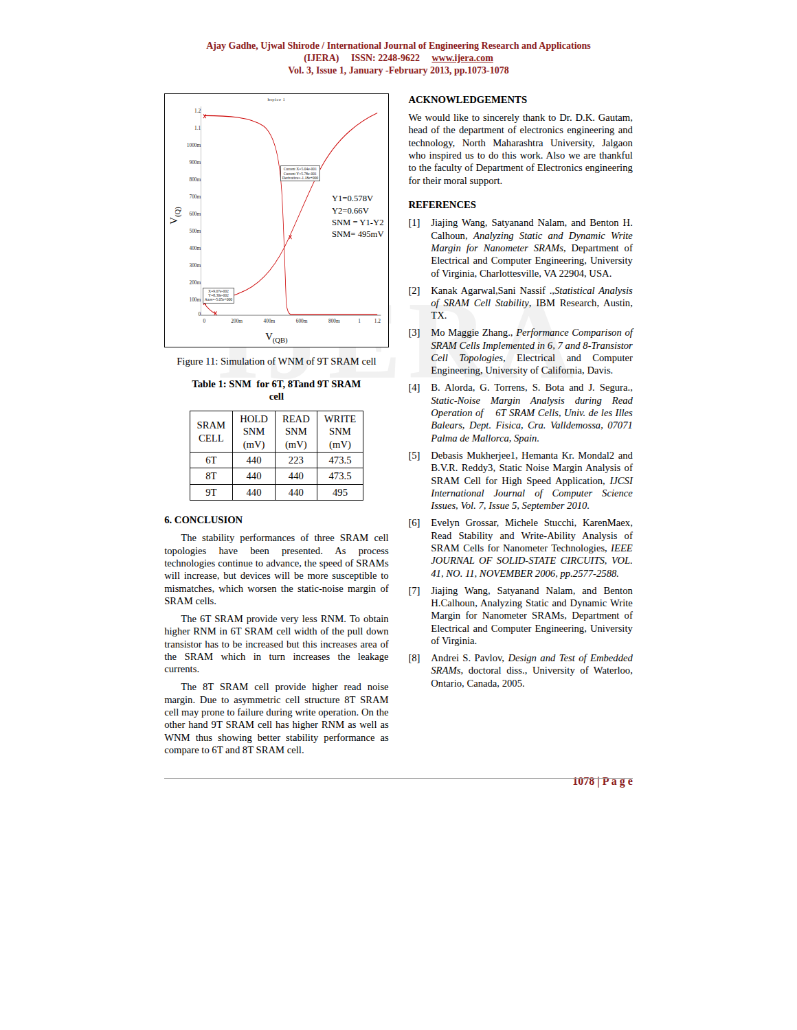IJERA
Ajay Gadhe, Ujwal Shirode / International Journal of Engineering Research and Applications
(IJERA) ISSN: 2248-9622 www.ijera.com
Vol. 3, Issue 1, January -February 2013, pp.1073-1078
hspice 1
V(Q)
1.2 1.1 1000m 900m 800m 700m 600m 500m 400m 300m 200m 100m 0
Current X=5.04e-001
Current Y=5.78e-001
Derivative=-1.18e+000
X=9.07e-002
Y=8.30e-002
Axes=-5.05e+000
Y1=0.578V
Y2=0.66V
SNM = Y1-Y2
SNM= 495mV
0 200m 400m 600m 800m 1 1.2
V(QB)
Figure 11: Simulation of WNM of 9T SRAM cell
Table 1: SNM for 6T, 8Tand 9T SRAM cell
| SRAM CELL | HOLD SNM (mV) | READ SNM (mV) | WRITE SNM (mV) |
| --- | --- | --- | --- |
| 6T | 440 | 223 | 473.5 |
| 8T | 440 | 440 | 473.5 |
| 9T | 440 | 440 | 495 |
6. CONCLUSION
The stability performances of three SRAM cell topologies have been presented. As process technologies continue to advance, the speed of SRAMs will increase, but devices will be more susceptible to mismatches, which worsen the static-noise margin of SRAM cells.
The 6T SRAM provide very less RNM. To obtain higher RNM in 6T SRAM cell width of the pull down transistor has to be increased but this increases area of the SRAM which in turn increases the leakage currents.
The 8T SRAM cell provide higher read noise margin. Due to asymmetric cell structure 8T SRAM cell may prone to failure during write operation. On the other hand 9T SRAM cell has higher RNM as well as WNM thus showing better stability performance as compare to 6T and 8T SRAM cell.
ACKNOWLEDGEMENTS
We would like to sincerely thank to Dr. D.K. Gautam, head of the department of electronics engineering and technology, North Maharashtra University, Jalgaon who inspired us to do this work. Also we are thankful to the faculty of Department of Electronics engineering for their moral support.
REFERENCES
[1] Jiajing Wang, Satyanand Nalam, and Benton H. Calhoun, Analyzing Static and Dynamic Write Margin for Nanometer SRAMs, Department of Electrical and Computer Engineering, University of Virginia, Charlottesville, VA 22904, USA.
[2] Kanak Agarwal,Sani Nassif .,Statistical Analysis of SRAM Cell Stability, IBM Research, Austin, TX.
[3] Mo Maggie Zhang., Performance Comparison of SRAM Cells Implemented in 6, 7 and 8-Transistor Cell Topologies, Electrical and Computer Engineering, University of California, Davis.
[4] B. Alorda, G. Torrens, S. Bota and J. Segura., Static-Noise Margin Analysis during Read Operation of 6T SRAM Cells, Univ. de les Illes Balears, Dept. Fisica, Cra. Valldemossa, 07071 Palma de Mallorca, Spain.
[5] Debasis Mukherjee1, Hemanta Kr. Mondal2 and B.V.R. Reddy3, Static Noise Margin Analysis of SRAM Cell for High Speed Application, IJCSI International Journal of Computer Science Issues, Vol. 7, Issue 5, September 2010.
[6] Evelyn Grossar, Michele Stucchi, KarenMaex, Read Stability and Write-Ability Analysis of SRAM Cells for Nanometer Technologies, IEEE JOURNAL OF SOLID-STATE CIRCUITS, VOL. 41, NO. 11, NOVEMBER 2006, pp.2577-2588.
[7] Jiajing Wang, Satyanand Nalam, and Benton H.Calhoun, Analyzing Static and Dynamic Write Margin for Nanometer SRAMs, Department of Electrical and Computer Engineering, University of Virginia.
[8] Andrei S. Pavlov, Design and Test of Embedded SRAMs, doctoral diss., University of Waterloo, Ontario, Canada, 2005.
1078 | P a g e